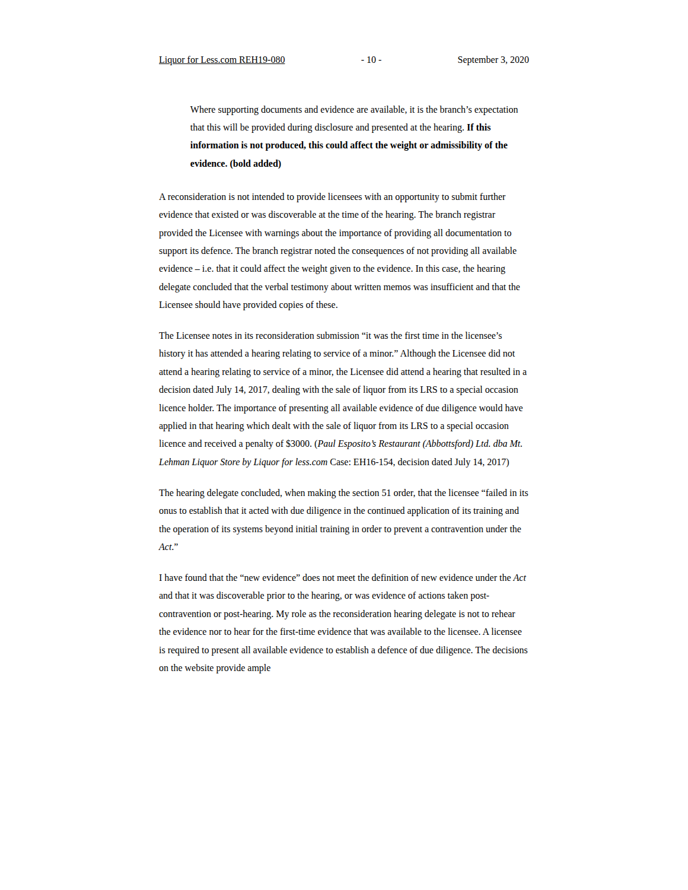Liquor for Less.com REH19-080 - 10 - September 3, 2020
Where supporting documents and evidence are available, it is the branch’s expectation that this will be provided during disclosure and presented at the hearing. If this information is not produced, this could affect the weight or admissibility of the evidence. (bold added)
A reconsideration is not intended to provide licensees with an opportunity to submit further evidence that existed or was discoverable at the time of the hearing. The branch registrar provided the Licensee with warnings about the importance of providing all documentation to support its defence. The branch registrar noted the consequences of not providing all available evidence – i.e. that it could affect the weight given to the evidence. In this case, the hearing delegate concluded that the verbal testimony about written memos was insufficient and that the Licensee should have provided copies of these.
The Licensee notes in its reconsideration submission “it was the first time in the licensee’s history it has attended a hearing relating to service of a minor.” Although the Licensee did not attend a hearing relating to service of a minor, the Licensee did attend a hearing that resulted in a decision dated July 14, 2017, dealing with the sale of liquor from its LRS to a special occasion licence holder. The importance of presenting all available evidence of due diligence would have applied in that hearing which dealt with the sale of liquor from its LRS to a special occasion licence and received a penalty of $3000. (Paul Esposito’s Restaurant (Abbottsford) Ltd. dba Mt. Lehman Liquor Store by Liquor for less.com Case: EH16-154, decision dated July 14, 2017)
The hearing delegate concluded, when making the section 51 order, that the licensee “failed in its onus to establish that it acted with due diligence in the continued application of its training and the operation of its systems beyond initial training in order to prevent a contravention under the Act.”
I have found that the “new evidence” does not meet the definition of new evidence under the Act and that it was discoverable prior to the hearing, or was evidence of actions taken post-contravention or post-hearing. My role as the reconsideration hearing delegate is not to rehear the evidence nor to hear for the first-time evidence that was available to the licensee. A licensee is required to present all available evidence to establish a defence of due diligence. The decisions on the website provide ample